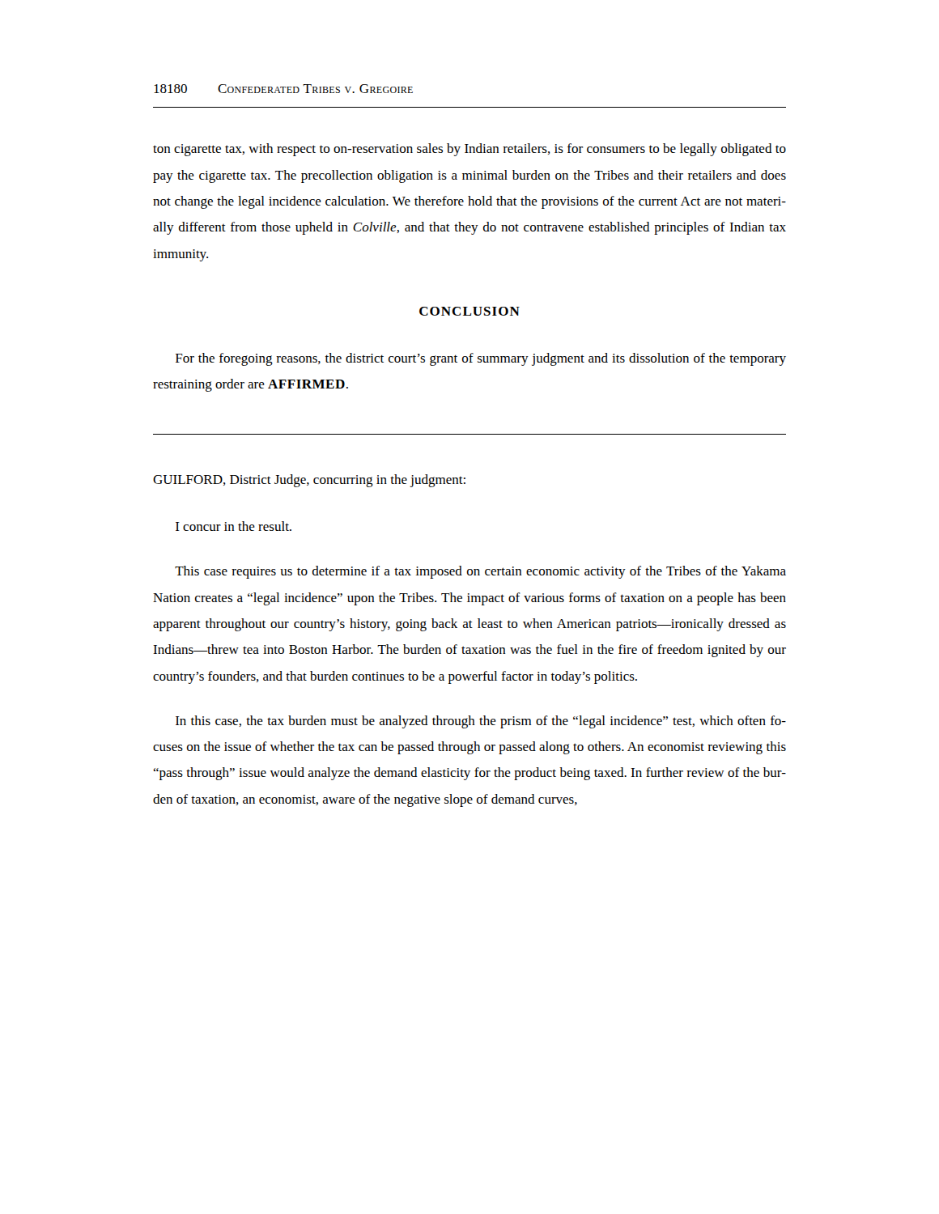18180 Confederated Tribes v. Gregoire
ton cigarette tax, with respect to on-reservation sales by Indian retailers, is for consumers to be legally obligated to pay the cigarette tax. The precollection obligation is a minimal burden on the Tribes and their retailers and does not change the legal incidence calculation. We therefore hold that the provisions of the current Act are not materially different from those upheld in Colville, and that they do not contravene established principles of Indian tax immunity.
CONCLUSION
For the foregoing reasons, the district court’s grant of summary judgment and its dissolution of the temporary restraining order are AFFIRMED.
GUILFORD, District Judge, concurring in the judgment:
I concur in the result.
This case requires us to determine if a tax imposed on certain economic activity of the Tribes of the Yakama Nation creates a “legal incidence” upon the Tribes. The impact of various forms of taxation on a people has been apparent throughout our country’s history, going back at least to when American patriots—ironically dressed as Indians—threw tea into Boston Harbor. The burden of taxation was the fuel in the fire of freedom ignited by our country’s founders, and that burden continues to be a powerful factor in today’s politics.
In this case, the tax burden must be analyzed through the prism of the “legal incidence” test, which often focuses on the issue of whether the tax can be passed through or passed along to others. An economist reviewing this “pass through” issue would analyze the demand elasticity for the product being taxed. In further review of the burden of taxation, an economist, aware of the negative slope of demand curves,